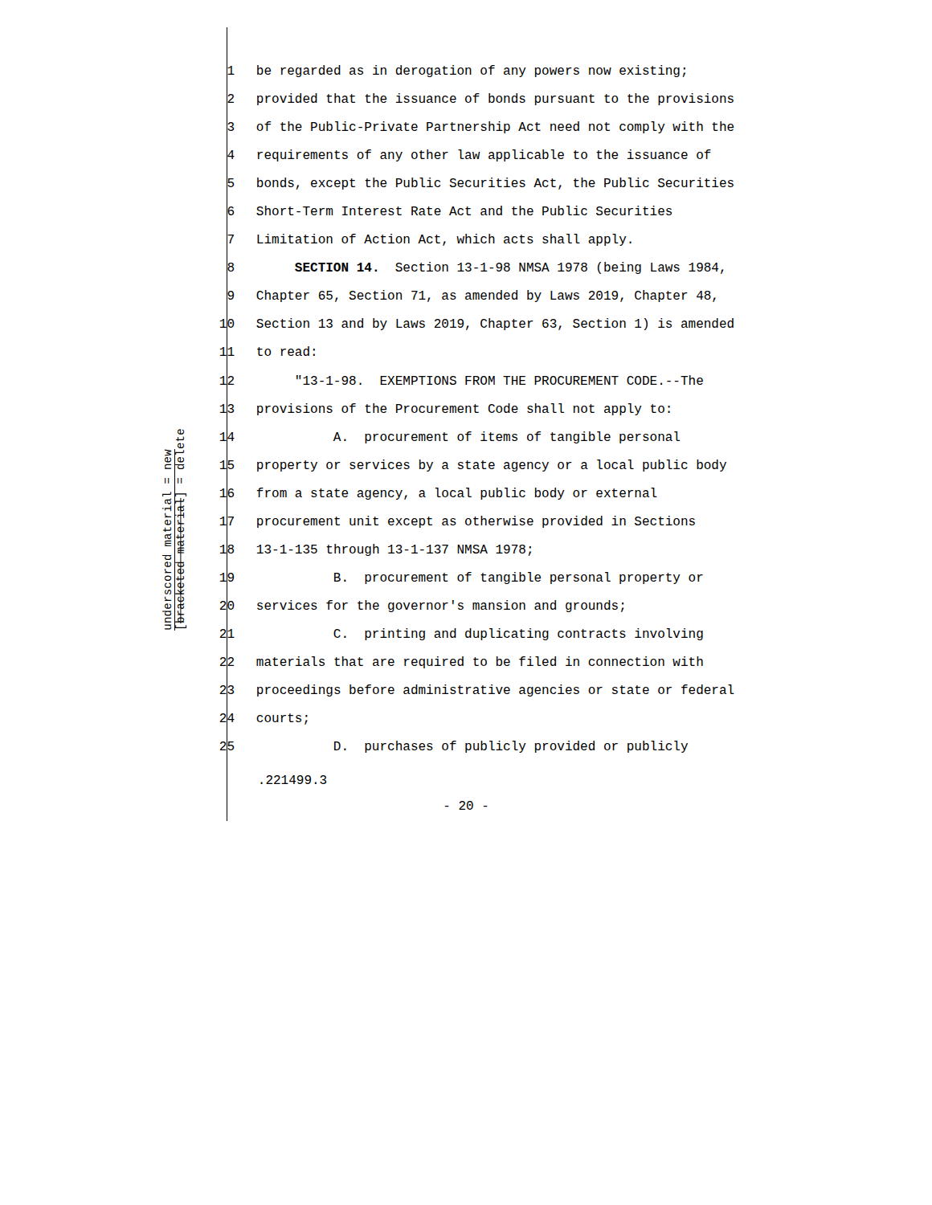underscored material = new
[bracketed material] = delete
1
2
3
4
5
6
7
8
9
10
11
12
13
14
15
16
17
18
19
20
21
22
23
24
25
be regarded as in derogation of any powers now existing; provided that the issuance of bonds pursuant to the provisions of the Public-Private Partnership Act need not comply with the requirements of any other law applicable to the issuance of bonds, except the Public Securities Act, the Public Securities Short-Term Interest Rate Act and the Public Securities Limitation of Action Act, which acts shall apply. SECTION 14. Section 13-1-98 NMSA 1978 (being Laws 1984, Chapter 65, Section 71, as amended by Laws 2019, Chapter 48, Section 13 and by Laws 2019, Chapter 63, Section 1) is amended to read: "13-1-98. EXEMPTIONS FROM THE PROCUREMENT CODE.--The provisions of the Procurement Code shall not apply to: A. procurement of items of tangible personal property or services by a state agency or a local public body from a state agency, a local public body or external procurement unit except as otherwise provided in Sections 13-1-135 through 13-1-137 NMSA 1978; B. procurement of tangible personal property or services for the governor's mansion and grounds; C. printing and duplicating contracts involving materials that are required to be filed in connection with proceedings before administrative agencies or state or federal courts; D. purchases of publicly provided or publicly
.221499.3
- 20 -